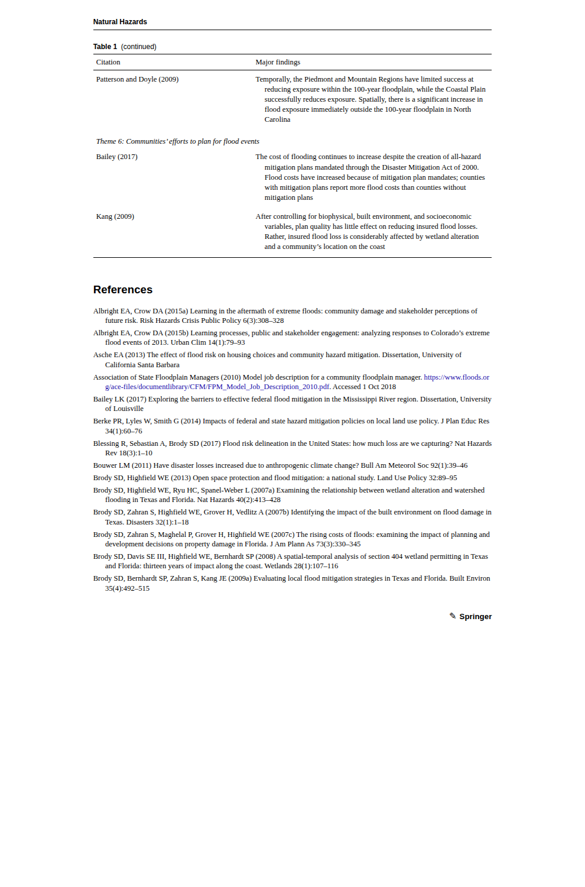Natural Hazards
Table 1 (continued)
| Citation | Major findings |
| --- | --- |
| Patterson and Doyle (2009) | Temporally, the Piedmont and Mountain Regions have limited success at reducing exposure within the 100-year floodplain, while the Coastal Plain successfully reduces exposure. Spatially, there is a significant increase in flood exposure immediately outside the 100-year floodplain in North Carolina |
| Theme 6: Communities’ efforts to plan for flood events |
| Bailey (2017) | The cost of flooding continues to increase despite the creation of all-hazard mitigation plans mandated through the Disaster Mitigation Act of 2000. Flood costs have increased because of mitigation plan mandates; counties with mitigation plans report more flood costs than counties without mitigation plans |
| Kang (2009) | After controlling for biophysical, built environment, and socioeconomic variables, plan quality has little effect on reducing insured flood losses. Rather, insured flood loss is considerably affected by wetland alteration and a community’s location on the coast |
References
Albright EA, Crow DA (2015a) Learning in the aftermath of extreme floods: community damage and stakeholder perceptions of future risk. Risk Hazards Crisis Public Policy 6(3):308–328
Albright EA, Crow DA (2015b) Learning processes, public and stakeholder engagement: analyzing responses to Colorado’s extreme flood events of 2013. Urban Clim 14(1):79–93
Asche EA (2013) The effect of flood risk on housing choices and community hazard mitigation. Dissertation, University of California Santa Barbara
Association of State Floodplain Managers (2010) Model job description for a community floodplain manager. https://www.floods.org/ace-files/documentlibrary/CFM/FPM_Model_Job_Description_2010.pdf. Accessed 1 Oct 2018
Bailey LK (2017) Exploring the barriers to effective federal flood mitigation in the Mississippi River region. Dissertation, University of Louisville
Berke PR, Lyles W, Smith G (2014) Impacts of federal and state hazard mitigation policies on local land use policy. J Plan Educ Res 34(1):60–76
Blessing R, Sebastian A, Brody SD (2017) Flood risk delineation in the United States: how much loss are we capturing? Nat Hazards Rev 18(3):1–10
Bouwer LM (2011) Have disaster losses increased due to anthropogenic climate change? Bull Am Meteorol Soc 92(1):39–46
Brody SD, Highfield WE (2013) Open space protection and flood mitigation: a national study. Land Use Policy 32:89–95
Brody SD, Highfield WE, Ryu HC, Spanel-Weber L (2007a) Examining the relationship between wetland alteration and watershed flooding in Texas and Florida. Nat Hazards 40(2):413–428
Brody SD, Zahran S, Highfield WE, Grover H, Vedlitz A (2007b) Identifying the impact of the built environment on flood damage in Texas. Disasters 32(1):1–18
Brody SD, Zahran S, Maghelal P, Grover H, Highfield WE (2007c) The rising costs of floods: examining the impact of planning and development decisions on property damage in Florida. J Am Plann As 73(3):330–345
Brody SD, Davis SE III, Highfield WE, Bernhardt SP (2008) A spatial-temporal analysis of section 404 wetland permitting in Texas and Florida: thirteen years of impact along the coast. Wetlands 28(1):107–116
Brody SD, Bernhardt SP, Zahran S, Kang JE (2009a) Evaluating local flood mitigation strategies in Texas and Florida. Built Environ 35(4):492–515
✎Springer